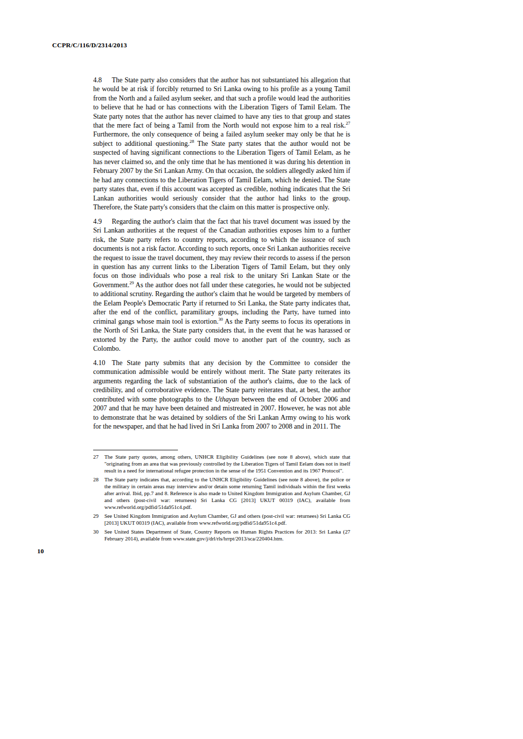CCPR/C/116/D/2314/2013
4.8 The State party also considers that the author has not substantiated his allegation that he would be at risk if forcibly returned to Sri Lanka owing to his profile as a young Tamil from the North and a failed asylum seeker, and that such a profile would lead the authorities to believe that he had or has connections with the Liberation Tigers of Tamil Eelam. The State party notes that the author has never claimed to have any ties to that group and states that the mere fact of being a Tamil from the North would not expose him to a real risk.27 Furthermore, the only consequence of being a failed asylum seeker may only be that he is subject to additional questioning.28 The State party states that the author would not be suspected of having significant connections to the Liberation Tigers of Tamil Eelam, as he has never claimed so, and the only time that he has mentioned it was during his detention in February 2007 by the Sri Lankan Army. On that occasion, the soldiers allegedly asked him if he had any connections to the Liberation Tigers of Tamil Eelam, which he denied. The State party states that, even if this account was accepted as credible, nothing indicates that the Sri Lankan authorities would seriously consider that the author had links to the group. Therefore, the State party's considers that the claim on this matter is prospective only.
4.9 Regarding the author's claim that the fact that his travel document was issued by the Sri Lankan authorities at the request of the Canadian authorities exposes him to a further risk, the State party refers to country reports, according to which the issuance of such documents is not a risk factor. According to such reports, once Sri Lankan authorities receive the request to issue the travel document, they may review their records to assess if the person in question has any current links to the Liberation Tigers of Tamil Eelam, but they only focus on those individuals who pose a real risk to the unitary Sri Lankan State or the Government.29 As the author does not fall under these categories, he would not be subjected to additional scrutiny. Regarding the author's claim that he would be targeted by members of the Eelam People's Democratic Party if returned to Sri Lanka, the State party indicates that, after the end of the conflict, paramilitary groups, including the Party, have turned into criminal gangs whose main tool is extortion.30 As the Party seems to focus its operations in the North of Sri Lanka, the State party considers that, in the event that he was harassed or extorted by the Party, the author could move to another part of the country, such as Colombo.
4.10 The State party submits that any decision by the Committee to consider the communication admissible would be entirely without merit. The State party reiterates its arguments regarding the lack of substantiation of the author's claims, due to the lack of credibility, and of corroborative evidence. The State party reiterates that, at best, the author contributed with some photographs to the Uthayan between the end of October 2006 and 2007 and that he may have been detained and mistreated in 2007. However, he was not able to demonstrate that he was detained by soldiers of the Sri Lankan Army owing to his work for the newspaper, and that he had lived in Sri Lanka from 2007 to 2008 and in 2011. The
27
The State party quotes, among others, UNHCR Eligibility Guidelines (see note 8 above), which state that "originating from an area that was previously controlled by the Liberation Tigers of Tamil Eelam does not in itself result in a need for international refugee protection in the sense of the 1951 Convention and its 1967 Protocol".
28
The State party indicates that, according to the UNHCR Eligibility Guidelines (see note 8 above), the police or the military in certain areas may interview and/or detain some returning Tamil individuals within the first weeks after arrival. Ibid, pp.7 and 8. Reference is also made to United Kingdom Immigration and Asylum Chamber, GJ and others (post-civil war: returnees) Sri Lanka CG [2013] UKUT 00319 (IAC), available from www.refworld.org/pdfid/51da951c4.pdf.
29
See United Kingdom Immigration and Asylum Chamber, GJ and others (post-civil war: returnees) Sri Lanka CG [2013] UKUT 00319 (IAC), available from www.refworld.org/pdfid/51da951c4.pdf.
30
See United States Department of State, Country Reports on Human Rights Practices for 2013: Sri Lanka (27 February 2014), available from www.state.gov/j/drl/rls/hrrpt/2013/sca/220404.htm.
10